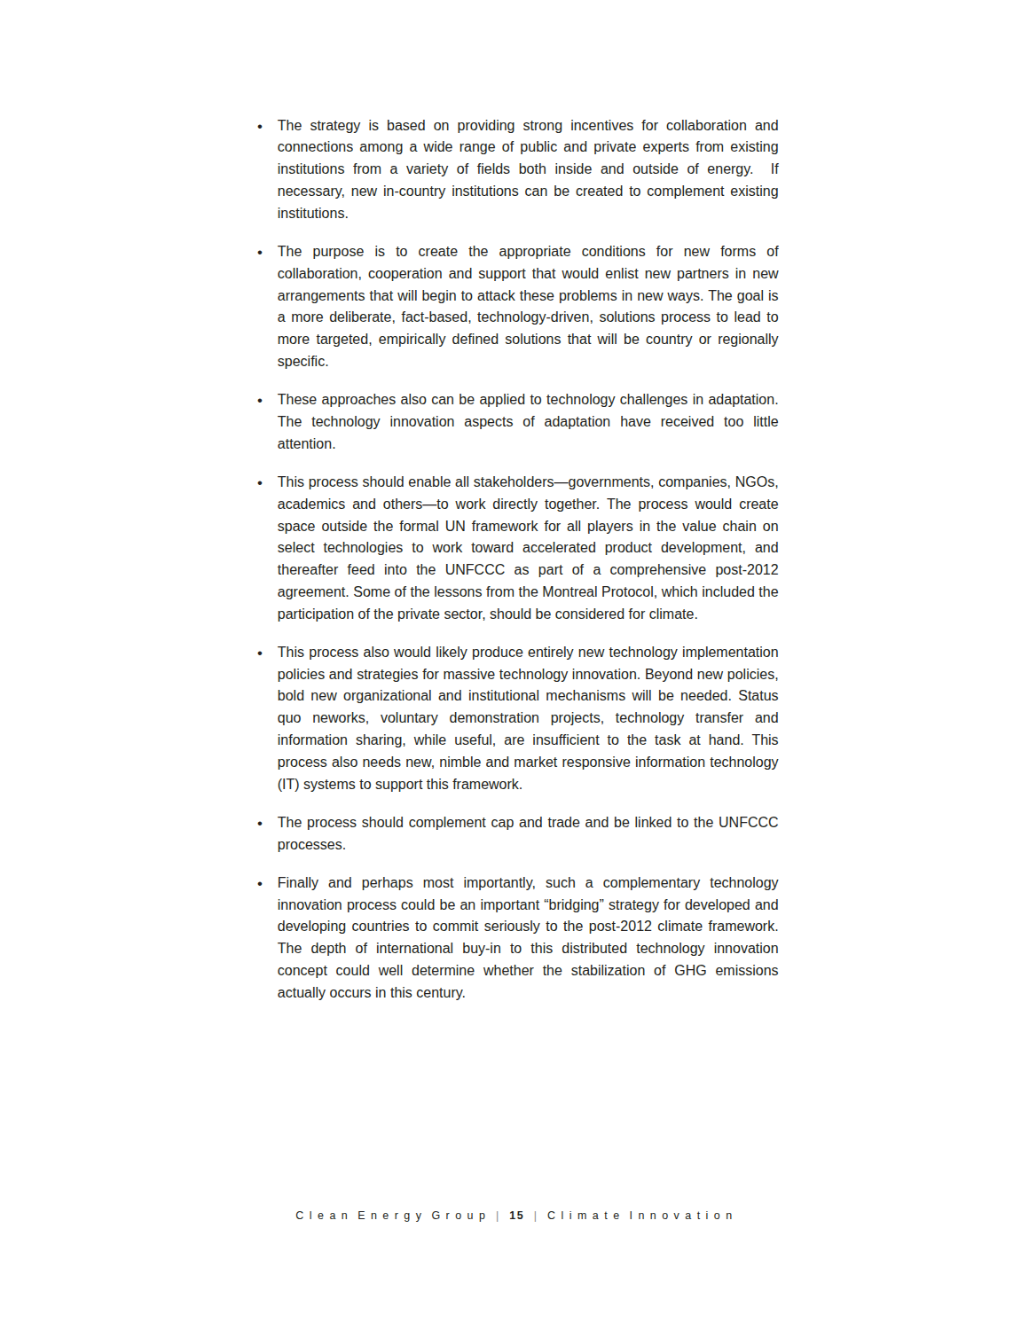The strategy is based on providing strong incentives for collaboration and connections among a wide range of public and private experts from existing institutions from a variety of fields both inside and outside of energy. If necessary, new in-country institutions can be created to complement existing institutions.
The purpose is to create the appropriate conditions for new forms of collaboration, cooperation and support that would enlist new partners in new arrangements that will begin to attack these problems in new ways. The goal is a more deliberate, fact-based, technology-driven, solutions process to lead to more targeted, empirically defined solutions that will be country or regionally specific.
These approaches also can be applied to technology challenges in adaptation. The technology innovation aspects of adaptation have received too little attention.
This process should enable all stakeholders—governments, companies, NGOs, academics and others—to work directly together. The process would create space outside the formal UN framework for all players in the value chain on select technologies to work toward accelerated product development, and thereafter feed into the UNFCCC as part of a comprehensive post-2012 agreement. Some of the lessons from the Montreal Protocol, which included the participation of the private sector, should be considered for climate.
This process also would likely produce entirely new technology implementation policies and strategies for massive technology innovation. Beyond new policies, bold new organizational and institutional mechanisms will be needed. Status quo neworks, voluntary demonstration projects, technology transfer and information sharing, while useful, are insufficient to the task at hand. This process also needs new, nimble and market responsive information technology (IT) systems to support this framework.
The process should complement cap and trade and be linked to the UNFCCC processes.
Finally and perhaps most importantly, such a complementary technology innovation process could be an important “bridging” strategy for developed and developing countries to commit seriously to the post-2012 climate framework. The depth of international buy-in to this distributed technology innovation concept could well determine whether the stabilization of GHG emissions actually occurs in this century.
C l e a n E n e r g y G r o u p | 15 | C l i m a t e I n n o v a t i o n